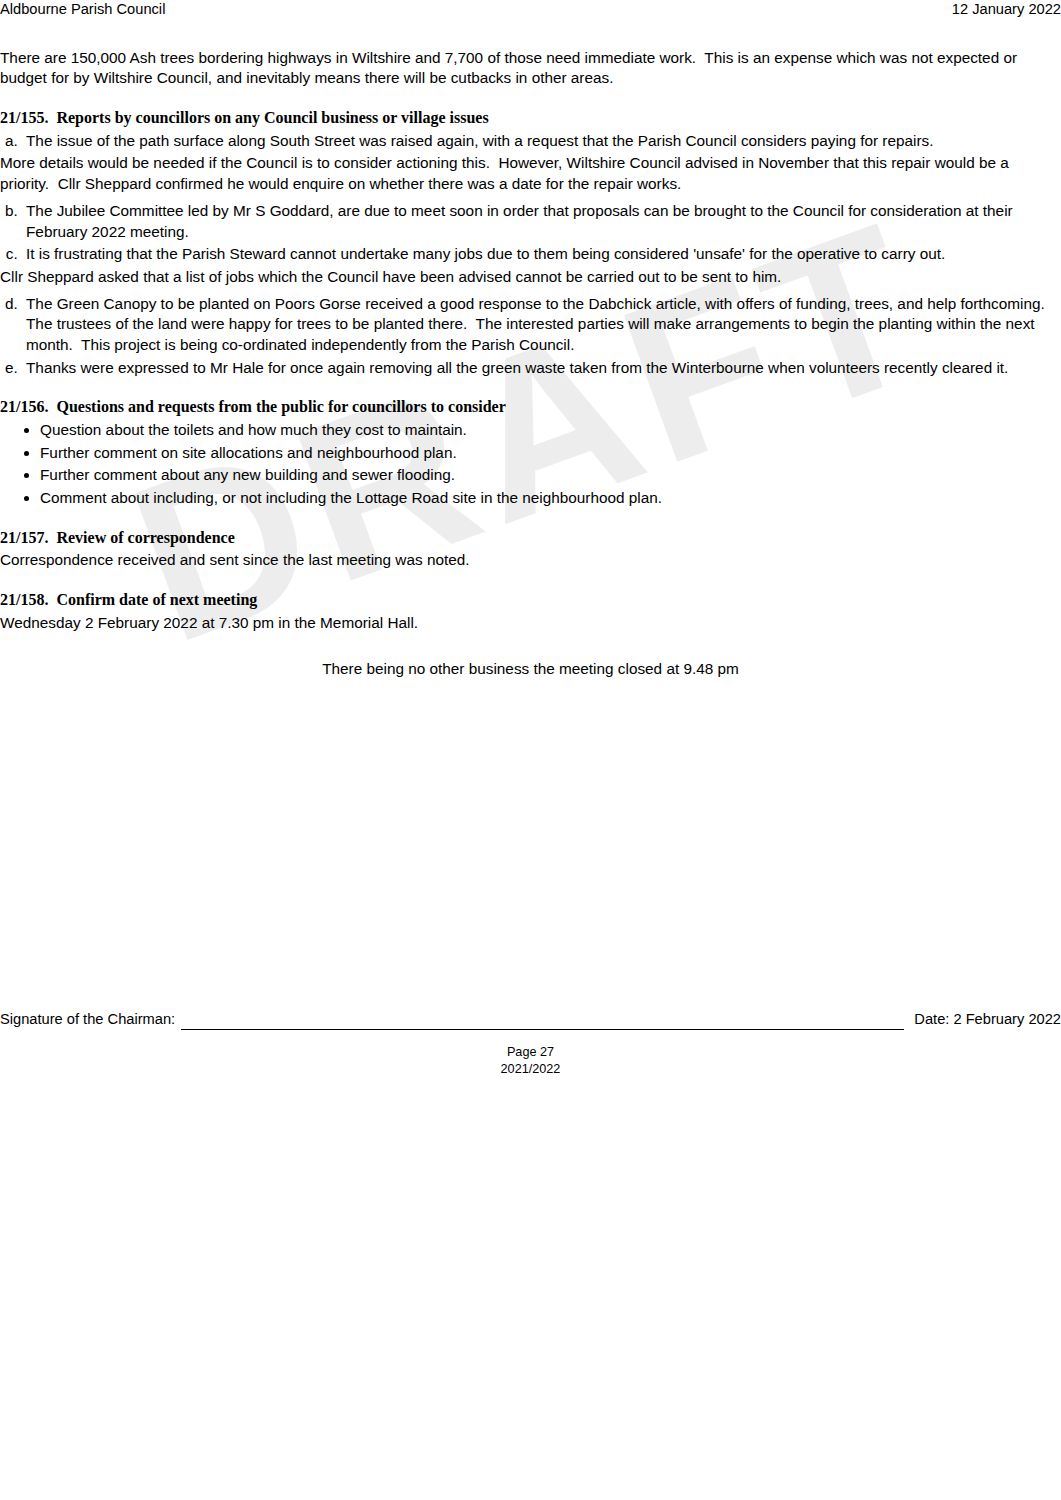DRAFT
Aldbourne Parish Council 12 January 2022
There are 150,000 Ash trees bordering highways in Wiltshire and 7,700 of those need immediate work. This is an expense which was not expected or budget for by Wiltshire Council, and inevitably means there will be cutbacks in other areas.
21/155. Reports by councillors on any Council business or village issues
The issue of the path surface along South Street was raised again, with a request that the Parish Council considers paying for repairs.
More details would be needed if the Council is to consider actioning this. However, Wiltshire Council advised in November that this repair would be a priority. Cllr Sheppard confirmed he would enquire on whether there was a date for the repair works.
The Jubilee Committee led by Mr S Goddard, are due to meet soon in order that proposals can be brought to the Council for consideration at their February 2022 meeting.
It is frustrating that the Parish Steward cannot undertake many jobs due to them being considered 'unsafe' for the operative to carry out.
Cllr Sheppard asked that a list of jobs which the Council have been advised cannot be carried out to be sent to him.
The Green Canopy to be planted on Poors Gorse received a good response to the Dabchick article, with offers of funding, trees, and help forthcoming. The trustees of the land were happy for trees to be planted there. The interested parties will make arrangements to begin the planting within the next month. This project is being co-ordinated independently from the Parish Council.
Thanks were expressed to Mr Hale for once again removing all the green waste taken from the Winterbourne when volunteers recently cleared it.
21/156. Questions and requests from the public for councillors to consider
Question about the toilets and how much they cost to maintain.
Further comment on site allocations and neighbourhood plan.
Further comment about any new building and sewer flooding.
Comment about including, or not including the Lottage Road site in the neighbourhood plan.
21/157. Review of correspondence
Correspondence received and sent since the last meeting was noted.
21/158. Confirm date of next meeting
Wednesday 2 February 2022 at 7.30 pm in the Memorial Hall.
There being no other business the meeting closed at 9.48 pm
Signature of the Chairman: Date: 2 February 2022
Page 27
2021/2022